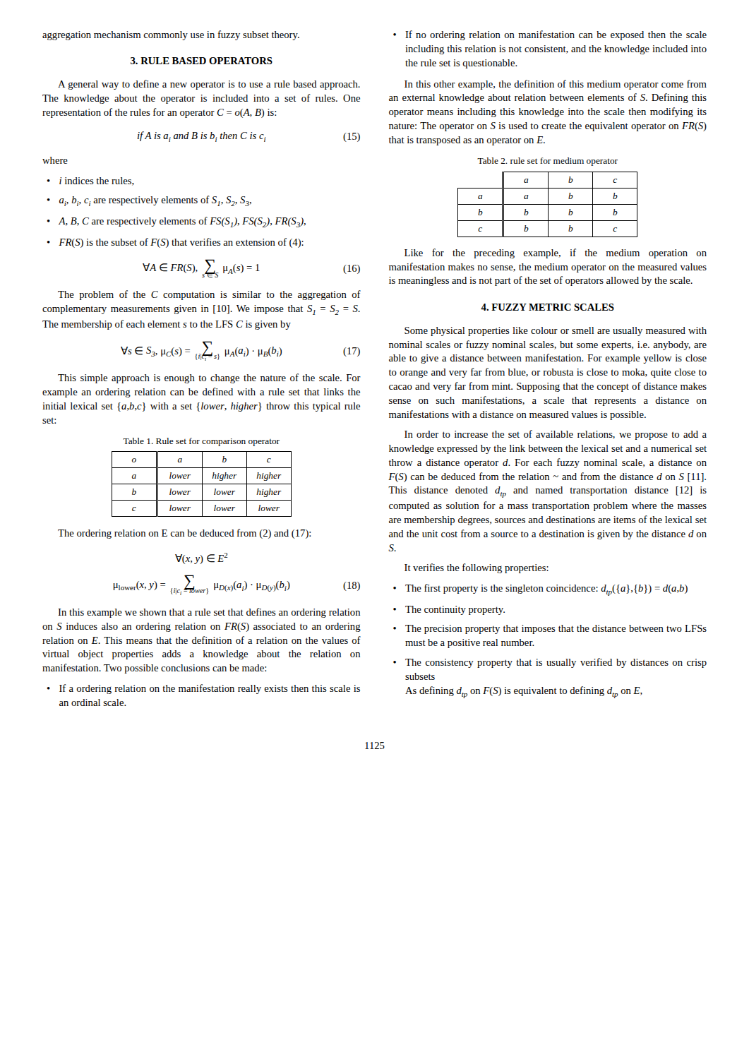aggregation mechanism commonly use in fuzzy subset theory.
3. Rule Based Operators
A general way to define a new operator is to use a rule based approach. The knowledge about the operator is included into a set of rules. One representation of the rules for an operator C = o(A, B) is:
if A is ai and B is bi then C is ci(15)
where
i indices the rules,
ai, bi, ci are respectively elements of S1, S2, S3,
A, B, C are respectively elements of FS(S1), FS(S2), FR(S3),
FR(S) is the subset of F(S) that verifies an extension of (4):
∀A ∈ FR(S), ∑s ∈ S μA(s) = 1(16)
The problem of the C computation is similar to the aggregation of complementary measurements given in [10]. We impose that S1 = S2 = S. The membership of each element s to the LFS C is given by
∀s ∈ S3, μC(s) = ∑{i|ci = s} μA(ai) · μB(bi)(17)
This simple approach is enough to change the nature of the scale. For example an ordering relation can be defined with a rule set that links the initial lexical set {a,b,c} with a set {lower, higher} throw this typical rule set:
Table 1. Rule set for comparison operator
| o | a | b | c |
| a | lower | higher | higher |
| b | lower | lower | higher |
| c | lower | lower | lower |
The ordering relation on E can be deduced from (2) and (17):
∀(x, y) ∈ E2
μlower(x, y) = ∑{i|ci = lower} μD(x)(ai) · μD(y)(bi)(18)
In this example we shown that a rule set that defines an ordering relation on S induces also an ordering relation on FR(S) associated to an ordering relation on E. This means that the definition of a relation on the values of virtual object properties adds a knowledge about the relation on manifestation. Two possible conclusions can be made:
If a ordering relation on the manifestation really exists then this scale is an ordinal scale.
If no ordering relation on manifestation can be exposed then the scale including this relation is not consistent, and the knowledge included into the rule set is questionable.
In this other example, the definition of this medium operator come from an external knowledge about relation between elements of S. Defining this operator means including this knowledge into the scale then modifying its nature: The operator on S is used to create the equivalent operator on FR(S) that is transposed as an operator on E.
Table 2. rule set for medium operator
| | a | b | c |
| a | a | b | b |
| b | b | b | b |
| c | b | b | c |
Like for the preceding example, if the medium operation on manifestation makes no sense, the medium operator on the measured values is meaningless and is not part of the set of operators allowed by the scale.
4. Fuzzy Metric Scales
Some physical properties like colour or smell are usually measured with nominal scales or fuzzy nominal scales, but some experts, i.e. anybody, are able to give a distance between manifestation. For example yellow is close to orange and very far from blue, or robusta is close to moka, quite close to cacao and very far from mint. Supposing that the concept of distance makes sense on such manifestations, a scale that represents a distance on manifestations with a distance on measured values is possible.
In order to increase the set of available relations, we propose to add a knowledge expressed by the link between the lexical set and a numerical set throw a distance operator d. For each fuzzy nominal scale, a distance on F(S) can be deduced from the relation ~ and from the distance d on S [11]. This distance denoted dtp and named transportation distance [12] is computed as solution for a mass transportation problem where the masses are membership degrees, sources and destinations are items of the lexical set and the unit cost from a source to a destination is given by the distance d on S.
It verifies the following properties:
The first property is the singleton coincidence: dtp({a},{b}) = d(a,b)
The continuity property.
The precision property that imposes that the distance between two LFSs must be a positive real number.
The consistency property that is usually verified by distances on crisp subsets
As defining dtp on F(S) is equivalent to defining dtp on E,
1125